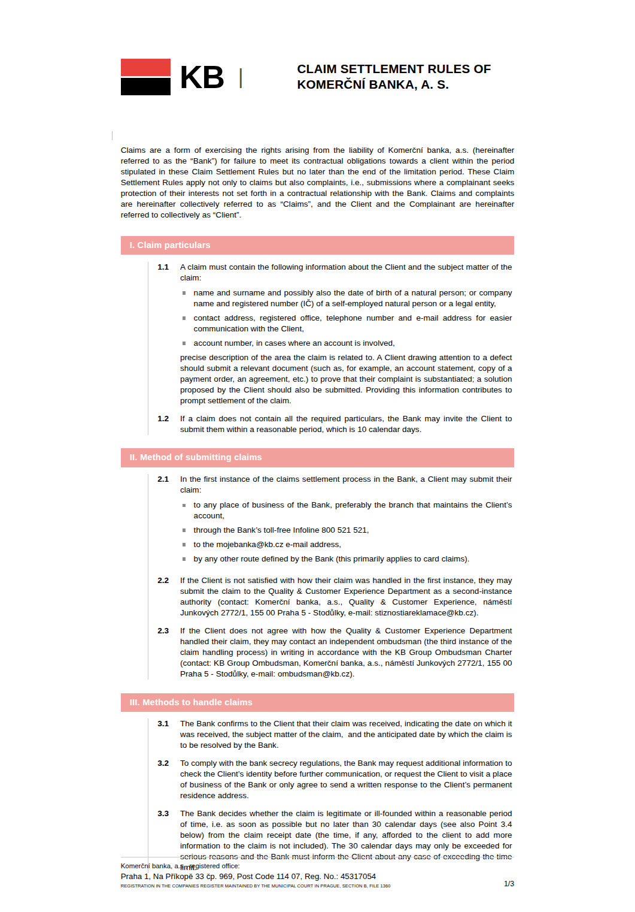KB
|
CLAIM SETTLEMENT RULES OF KOMERČNÍ BANKA, A. S.
Claims are a form of exercising the rights arising from the liability of Komerční banka, a.s. (hereinafter referred to as the “Bank”) for failure to meet its contractual obligations towards a client within the period stipulated in these Claim Settlement Rules but no later than the end of the limitation period. These Claim Settlement Rules apply not only to claims but also complaints, i.e., submissions where a complainant seeks protection of their interests not set forth in a contractual relationship with the Bank. Claims and complaints are hereinafter collectively referred to as “Claims”, and the Client and the Complainant are hereinafter referred to collectively as “Client”.
I. Claim particulars
1.1
A claim must contain the following information about the Client and the subject matter of the claim:
name and surname and possibly also the date of birth of a natural person; or company name and registered number (IČ) of a self-employed natural person or a legal entity,
contact address, registered office, telephone number and e-mail address for easier communication with the Client,
account number, in cases where an account is involved,
precise description of the area the claim is related to. A Client drawing attention to a defect should submit a relevant document (such as, for example, an account statement, copy of a payment order, an agreement, etc.) to prove that their complaint is substantiated; a solution proposed by the Client should also be submitted. Providing this information contributes to prompt settlement of the claim.
1.2
If a claim does not contain all the required particulars, the Bank may invite the Client to submit them within a reasonable period, which is 10 calendar days.
II. Method of submitting claims
2.1
In the first instance of the claims settlement process in the Bank, a Client may submit their claim:
to any place of business of the Bank, preferably the branch that maintains the Client’s account,
through the Bank’s toll-free Infoline 800 521 521,
to the mojebanka@kb.cz e-mail address,
by any other route defined by the Bank (this primarily applies to card claims).
2.2
If the Client is not satisfied with how their claim was handled in the first instance, they may submit the claim to the Quality & Customer Experience Department as a second-instance authority (contact: Komerční banka, a.s., Quality & Customer Experience, náměstí Junkových 2772/1, 155 00 Praha 5 - Stodůlky, e-mail: stiznostiareklamace@kb.cz).
2.3
If the Client does not agree with how the Quality & Customer Experience Department handled their claim, they may contact an independent ombudsman (the third instance of the claim handling process) in writing in accordance with the KB Group Ombudsman Charter (contact: KB Group Ombudsman, Komerční banka, a.s., náměstí Junkových 2772/1, 155 00 Praha 5 - Stodůlky, e-mail: ombudsman@kb.cz).
III. Methods to handle claims
3.1
The Bank confirms to the Client that their claim was received, indicating the date on which it was received, the subject matter of the claim, and the anticipated date by which the claim is to be resolved by the Bank.
3.2
To comply with the bank secrecy regulations, the Bank may request additional information to check the Client’s identity before further communication, or request the Client to visit a place of business of the Bank or only agree to send a written response to the Client’s permanent residence address.
3.3
The Bank decides whether the claim is legitimate or ill-founded within a reasonable period of time, i.e. as soon as possible but no later than 30 calendar days (see also Point 3.4 below) from the claim receipt date (the time, if any, afforded to the client to add more information to the claim is not included). The 30 calendar days may only be exceeded for serious reasons and the Bank must inform the Client about any case of exceeding the time limit.
Komerční banka, a.s., registered office:
Praha 1, Na Příkopě 33 čp. 969, Post Code 114 07, Reg. No.: 45317054
REGISTRATION IN THE COMPANIES REGISTER MAINTAINED BY THE MUNICIPAL COURT IN PRAGUE, SECTION B, FILE 1360
1/3